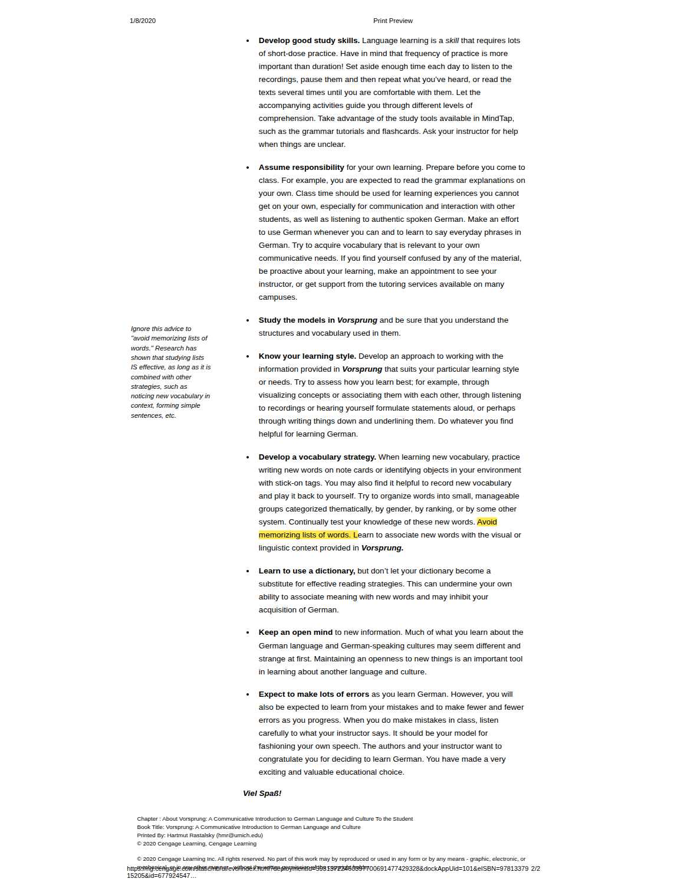1/8/2020
Print Preview
Develop good study skills. Language learning is a skill that requires lots of short-dose practice. Have in mind that frequency of practice is more important than duration! Set aside enough time each day to listen to the recordings, pause them and then repeat what you’ve heard, or read the texts several times until you are comfortable with them. Let the accompanying activities guide you through different levels of comprehension. Take advantage of the study tools available in MindTap, such as the grammar tutorials and flashcards. Ask your instructor for help when things are unclear.
Assume responsibility for your own learning. Prepare before you come to class. For example, you are expected to read the grammar explanations on your own. Class time should be used for learning experiences you cannot get on your own, especially for communication and interaction with other students, as well as listening to authentic spoken German. Make an effort to use German whenever you can and to learn to say everyday phrases in German. Try to acquire vocabulary that is relevant to your own communicative needs. If you find yourself confused by any of the material, be proactive about your learning, make an appointment to see your instructor, or get support from the tutoring services available on many campuses.
Study the models in Vorsprung and be sure that you understand the structures and vocabulary used in them.
Know your learning style. Develop an approach to working with the information provided in Vorsprung that suits your particular learning style or needs. Try to assess how you learn best; for example, through visualizing concepts or associating them with each other, through listening to recordings or hearing yourself formulate statements aloud, or perhaps through writing things down and underlining them. Do whatever you find helpful for learning German.
Develop a vocabulary strategy. When learning new vocabulary, practice writing new words on note cards or identifying objects in your environment with stick-on tags. You may also find it helpful to record new vocabulary and play it back to yourself. Try to organize words into small, manageable groups categorized thematically, by gender, by ranking, or by some other system. Continually test your knowledge of these new words. Avoid memorizing lists of words. Learn to associate new words with the visual or linguistic context provided in Vorsprung.
Learn to use a dictionary, but don’t let your dictionary become a substitute for effective reading strategies. This can undermine your own ability to associate meaning with new words and may inhibit your acquisition of German.
Keep an open mind to new information. Much of what you learn about the German language and German-speaking cultures may seem different and strange at first. Maintaining an openness to new things is an important tool in learning about another language and culture.
Expect to make lots of errors as you learn German. However, you will also be expected to learn from your mistakes and to make fewer and fewer errors as you progress. When you do make mistakes in class, listen carefully to what your instructor says. It should be your model for fashioning your own speech. The authors and your instructor want to congratulate you for deciding to learn German. You have made a very exciting and valuable educational choice.
Viel Spaß!
Ignore this advice to "avoid memorizing lists of words." Research has shown that studying lists IS effective, as long as it is combined with other strategies, such as noticing new vocabulary in context, forming simple sentences, etc.
Chapter : About Vorsprung: A Communicative Introduction to German Language and Culture To the Student
Book Title: Vorsprung: A Communicative Introduction to German Language and Culture
Printed By: Hartmut Rastalsky (hmr@umich.edu)
© 2020 Cengage Learning, Cengage Learning
© 2020 Cengage Learning Inc. All rights reserved. No part of this work may by reproduced or used in any form or by any means - graphic, electronic, or mechanical, or in any other manner - without the written permission of the copyright holder.
https://ng.cengage.com/static/nb/ui/evo/index.html?deploymentId=59313722460397700691477429328&dockAppUid=101&eISBN=9781337915205&id=677924547…
2/2